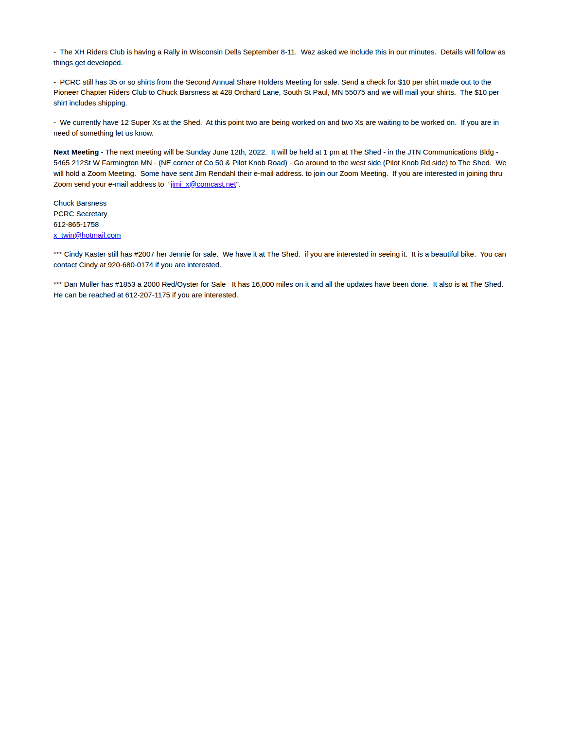- The XH Riders Club is having a Rally in Wisconsin Dells September 8-11. Waz asked we include this in our minutes. Details will follow as things get developed.
- PCRC still has 35 or so shirts from the Second Annual Share Holders Meeting for sale. Send a check for $10 per shirt made out to the Pioneer Chapter Riders Club to Chuck Barsness at 428 Orchard Lane, South St Paul, MN 55075 and we will mail your shirts. The $10 per shirt includes shipping.
- We currently have 12 Super Xs at the Shed. At this point two are being worked on and two Xs are waiting to be worked on. If you are in need of something let us know.
Next Meeting - The next meeting will be Sunday June 12th, 2022. It will be held at 1 pm at The Shed - in the JTN Communications Bldg - 5465 212St W Farmington MN - (NE corner of Co 50 & Pilot Knob Road) - Go around to the west side (Pilot Knob Rd side) to The Shed. We will hold a Zoom Meeting. Some have sent Jim Rendahl their e-mail address. to join our Zoom Meeting. If you are interested in joining thru Zoom send your e-mail address to “jimi_x@comcast.net".
Chuck Barsness
PCRC Secretary
612-865-1758
x_twin@hotmail.com
*** Cindy Kaster still has #2007 her Jennie for sale. We have it at The Shed. if you are interested in seeing it. It is a beautiful bike. You can contact Cindy at 920-680-0174 if you are interested.
*** Dan Muller has #1853 a 2000 Red/Oyster for Sale It has 16,000 miles on it and all the updates have been done. It also is at The Shed. He can be reached at 612-207-1175 if you are interested.